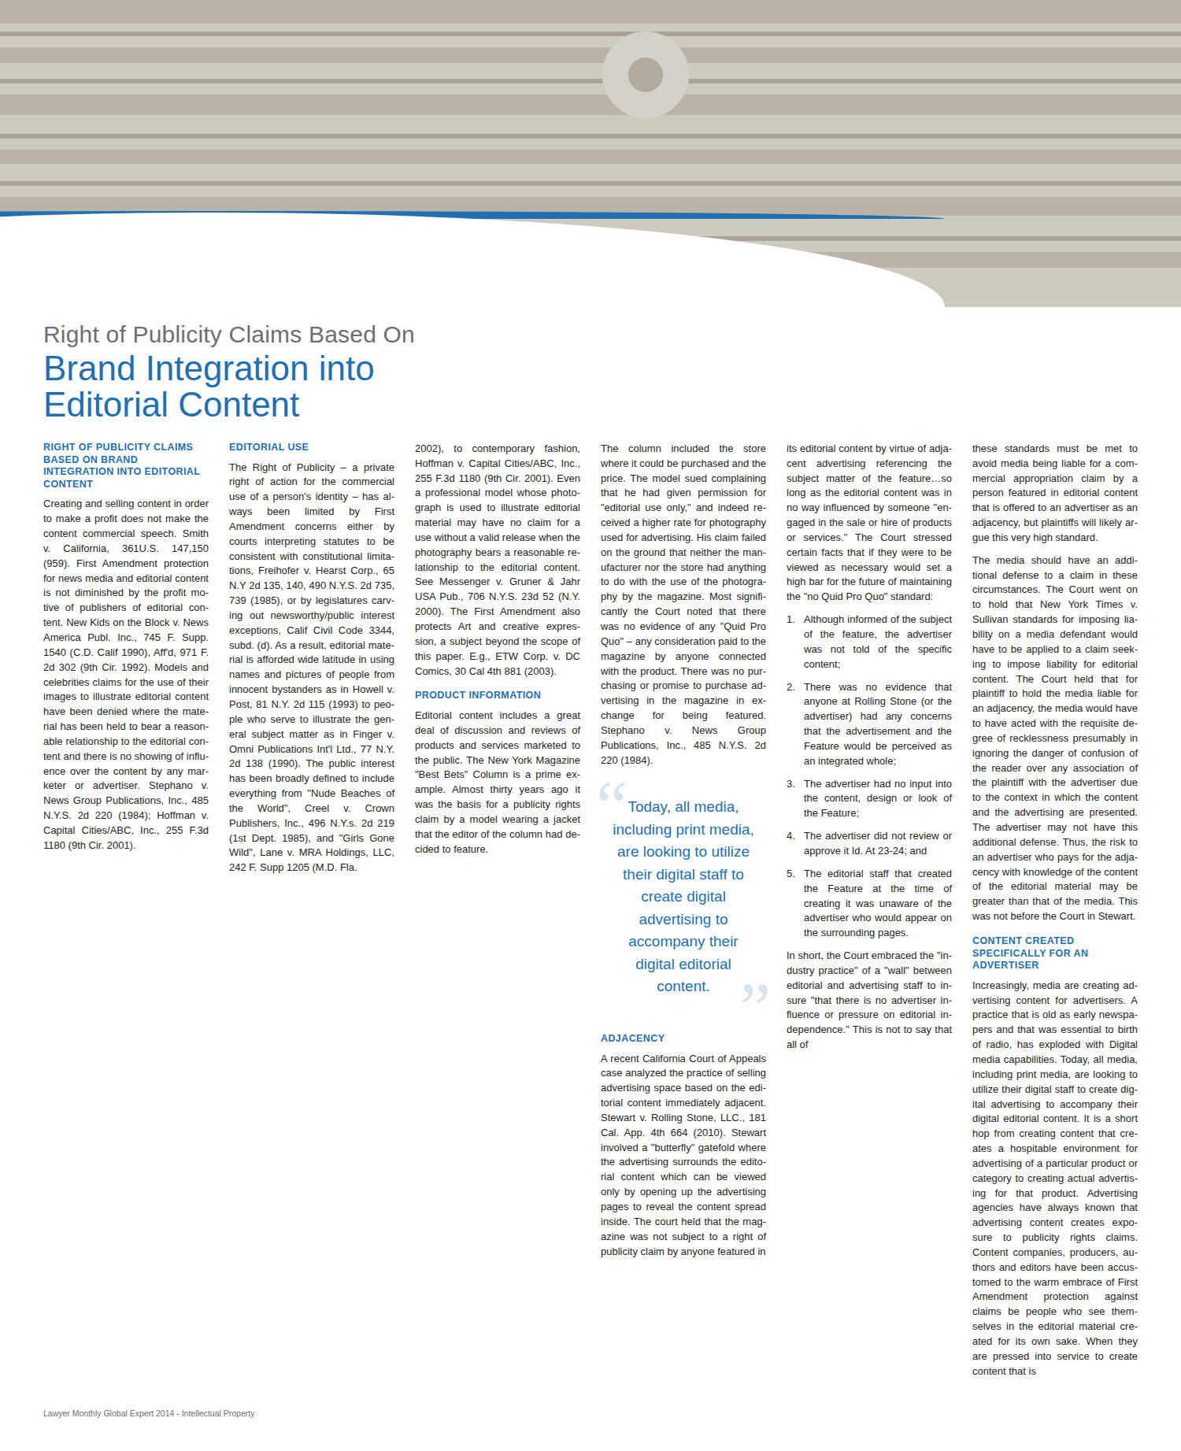Right of Publicity Claims Based On
Brand Integration into
Editorial Content
Right of Publicity Claims Based on Brand Integration into Editorial Content
Creating and selling content in order to make a profit does not make the content commercial speech. Smith v. California, 361U.S. 147,150 (959). First Amendment protection for news media and editorial content is not diminished by the profit motive of publishers of editorial content. New Kids on the Block v. News America Publ. Inc., 745 F. Supp. 1540 (C.D. Calif 1990), Aff'd, 971 F. 2d 302 (9th Cir. 1992). Models and celebrities claims for the use of their images to illustrate editorial content have been denied where the material has been held to bear a reasonable relationship to the editorial content and there is no showing of influence over the content by any marketer or advertiser. Stephano v. News Group Publications, Inc., 485 N.Y.S. 2d 220 (1984); Hoffman v. Capital Cities/ABC, Inc., 255 F.3d 1180 (9th Cir. 2001).
Editorial Use
The Right of Publicity – a private right of action for the commercial use of a person's identity – has always been limited by First Amendment concerns either by courts interpreting statutes to be consistent with constitutional limitations, Freihofer v. Hearst Corp., 65 N.Y 2d 135, 140, 490 N.Y.S. 2d 735, 739 (1985), or by legislatures carving out newsworthy/public interest exceptions, Calif Civil Code 3344, subd. (d). As a result, editorial material is afforded wide latitude in using names and pictures of people from innocent bystanders as in Howell v. Post, 81 N.Y. 2d 115 (1993) to people who serve to illustrate the general subject matter as in Finger v. Omni Publications Int'l Ltd., 77 N.Y. 2d 138 (1990). The public interest has been broadly defined to include everything from "Nude Beaches of the World", Creel v. Crown Publishers, Inc., 496 N.Y.s. 2d 219 (1st Dept. 1985), and "Girls Gone Wild", Lane v. MRA Holdings, LLC, 242 F. Supp 1205 (M.D. Fla.
2002), to contemporary fashion, Hoffman v. Capital Cities/ABC, Inc., 255 F.3d 1180 (9th Cir. 2001). Even a professional model whose photograph is used to illustrate editorial material may have no claim for a use without a valid release when the photography bears a reasonable relationship to the editorial content. See Messenger v. Gruner & Jahr USA Pub., 706 N.Y.S. 23d 52 (N.Y. 2000). The First Amendment also protects Art and creative expression, a subject beyond the scope of this paper. E.g., ETW Corp. v. DC Comics, 30 Cal 4th 881 (2003).
Product Information
Editorial content includes a great deal of discussion and reviews of products and services marketed to the public. The New York Magazine "Best Bets" Column is a prime example. Almost thirty years ago it was the basis for a publicity rights claim by a model wearing a jacket that the editor of the column had decided to feature.
The column included the store where it could be purchased and the price. The model sued complaining that he had given permission for "editorial use only," and indeed received a higher rate for photography used for advertising. His claim failed on the ground that neither the manufacturer nor the store had anything to do with the use of the photography by the magazine. Most significantly the Court noted that there was no evidence of any "Quid Pro Quo" – any consideration paid to the magazine by anyone connected with the product. There was no purchasing or promise to purchase advertising in the magazine in exchange for being featured. Stephano v. News Group Publications, Inc., 485 N.Y.S. 2d 220 (1984).
“ Today, all media, including print media, are looking to utilize their digital staff to create digital advertising to accompany their digital editorial content. ”
Adjacency
A recent California Court of Appeals case analyzed the practice of selling advertising space based on the editorial content immediately adjacent. Stewart v. Rolling Stone, LLC., 181 Cal. App. 4th 664 (2010). Stewart involved a "butterfly" gatefold where the advertising surrounds the editorial content which can be viewed only by opening up the advertising pages to reveal the content spread inside. The court held that the magazine was not subject to a right of publicity claim by anyone featured in
its editorial content by virtue of adjacent advertising referencing the subject matter of the feature…so long as the editorial content was in no way influenced by someone "engaged in the sale or hire of products or services." The Court stressed certain facts that if they were to be viewed as necessary would set a high bar for the future of maintaining the "no Quid Pro Quo" standard:
1. Although informed of the subject of the feature, the advertiser was not told of the specific content;
2. There was no evidence that anyone at Rolling Stone (or the advertiser) had any concerns that the advertisement and the Feature would be perceived as an integrated whole;
3. The advertiser had no input into the content, design or look of the Feature;
4. The advertiser did not review or approve it Id. At 23-24; and
5. The editorial staff that created the Feature at the time of creating it was unaware of the advertiser who would appear on the surrounding pages.
In short, the Court embraced the "industry practice" of a "wall" between editorial and advertising staff to insure "that there is no advertiser influence or pressure on editorial independence." This is not to say that all of
these standards must be met to avoid media being liable for a commercial appropriation claim by a person featured in editorial content that is offered to an advertiser as an adjacency, but plaintiffs will likely argue this very high standard.
The media should have an additional defense to a claim in these circumstances. The Court went on to hold that New York Times v. Sullivan standards for imposing liability on a media defendant would have to be applied to a claim seeking to impose liability for editorial content. The Court held that for plaintiff to hold the media liable for an adjacency, the media would have to have acted with the requisite degree of recklessness presumably in ignoring the danger of confusion of the reader over any association of the plaintiff with the advertiser due to the context in which the content and the advertising are presented. The advertiser may not have this additional defense. Thus, the risk to an advertiser who pays for the adjacency with knowledge of the content of the editorial material may be greater than that of the media. This was not before the Court in Stewart.
Content Created Specifically for an Advertiser
Increasingly, media are creating advertising content for advertisers. A practice that is old as early newspapers and that was essential to birth of radio, has exploded with Digital media capabilities. Today, all media, including print media, are looking to utilize their digital staff to create digital advertising to accompany their digital editorial content. It is a short hop from creating content that creates a hospitable environment for advertising of a particular product or category to creating actual advertising for that product. Advertising agencies have always known that advertising content creates exposure to publicity rights claims. Content companies, producers, authors and editors have been accustomed to the warm embrace of First Amendment protection against claims be people who see themselves in the editorial material created for its own sake. When they are pressed into service to create content that is
Lawyer Monthly Global Expert 2014 - Intellectual Property